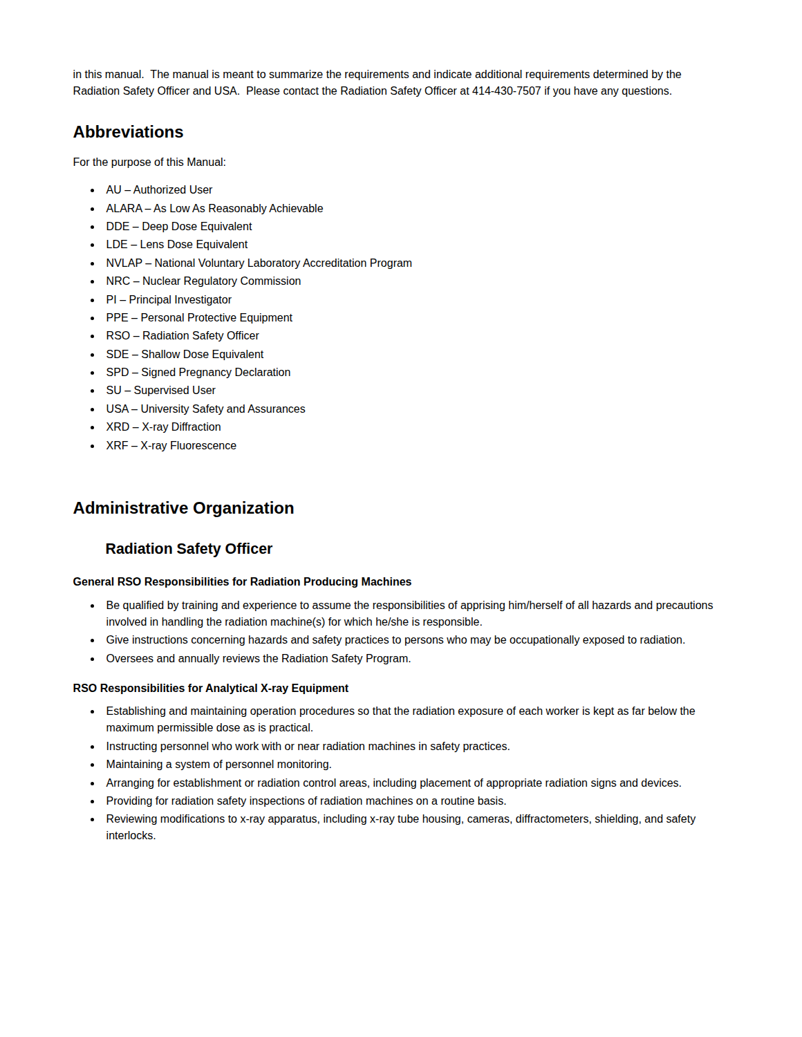in this manual. The manual is meant to summarize the requirements and indicate additional requirements determined by the Radiation Safety Officer and USA. Please contact the Radiation Safety Officer at 414-430-7507 if you have any questions.
Abbreviations
For the purpose of this Manual:
AU – Authorized User
ALARA – As Low As Reasonably Achievable
DDE – Deep Dose Equivalent
LDE – Lens Dose Equivalent
NVLAP – National Voluntary Laboratory Accreditation Program
NRC – Nuclear Regulatory Commission
PI – Principal Investigator
PPE – Personal Protective Equipment
RSO – Radiation Safety Officer
SDE – Shallow Dose Equivalent
SPD – Signed Pregnancy Declaration
SU – Supervised User
USA – University Safety and Assurances
XRD – X-ray Diffraction
XRF – X-ray Fluorescence
Administrative Organization
Radiation Safety Officer
General RSO Responsibilities for Radiation Producing Machines
Be qualified by training and experience to assume the responsibilities of apprising him/herself of all hazards and precautions involved in handling the radiation machine(s) for which he/she is responsible.
Give instructions concerning hazards and safety practices to persons who may be occupationally exposed to radiation.
Oversees and annually reviews the Radiation Safety Program.
RSO Responsibilities for Analytical X-ray Equipment
Establishing and maintaining operation procedures so that the radiation exposure of each worker is kept as far below the maximum permissible dose as is practical.
Instructing personnel who work with or near radiation machines in safety practices.
Maintaining a system of personnel monitoring.
Arranging for establishment or radiation control areas, including placement of appropriate radiation signs and devices.
Providing for radiation safety inspections of radiation machines on a routine basis.
Reviewing modifications to x-ray apparatus, including x-ray tube housing, cameras, diffractometers, shielding, and safety interlocks.